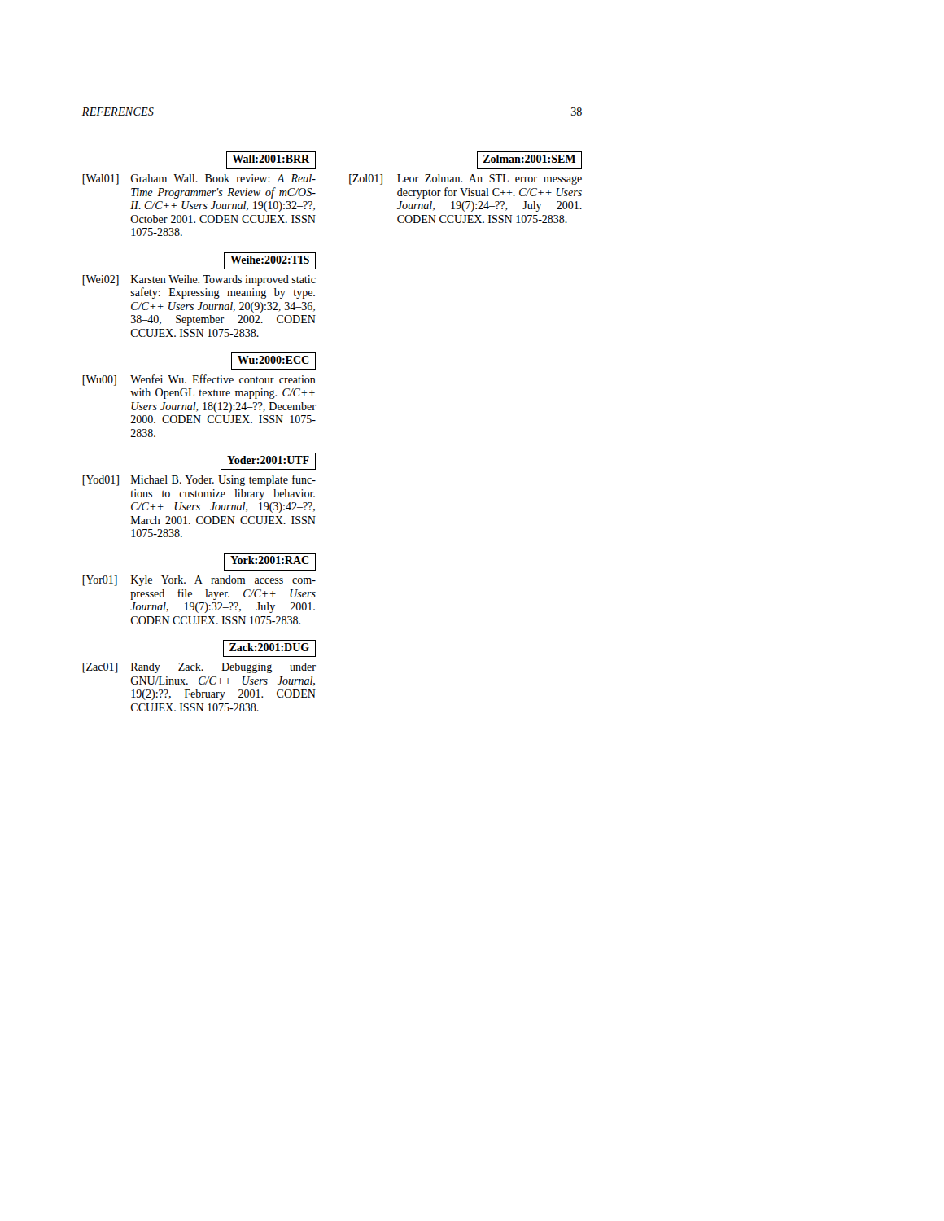REFERENCES
38
Wall:2001:BRR
[Wal01]
Graham Wall. Book review: A Real-Time Programmer's Review of mC/OS-II. C/C++ Users Journal, 19(10):32–??, October 2001. CODEN CCUJEX. ISSN 1075-2838.
Weihe:2002:TIS
[Wei02]
Karsten Weihe. Towards improved static safety: Expressing meaning by type. C/C++ Users Journal, 20(9):32, 34–36, 38–40, September 2002. CODEN CCUJEX. ISSN 1075-2838.
Wu:2000:ECC
[Wu00]
Wenfei Wu. Effective contour creation with OpenGL texture mapping. C/C++ Users Journal, 18(12):24–??, December 2000. CODEN CCUJEX. ISSN 1075-2838.
Yoder:2001:UTF
[Yod01]
Michael B. Yoder. Using template functions to customize library behavior. C/C++ Users Journal, 19(3):42–??, March 2001. CODEN CCUJEX. ISSN 1075-2838.
York:2001:RAC
[Yor01]
Kyle York. A random access compressed file layer. C/C++ Users Journal, 19(7):32–??, July 2001. CODEN CCUJEX. ISSN 1075-2838.
Zack:2001:DUG
[Zac01]
Randy Zack. Debugging under GNU/Linux. C/C++ Users Journal, 19(2):??, February 2001. CODEN CCUJEX. ISSN 1075-2838.
Zolman:2001:SEM
[Zol01]
Leor Zolman. An STL error message decryptor for Visual C++. C/C++ Users Journal, 19(7):24–??, July 2001. CODEN CCUJEX. ISSN 1075-2838.